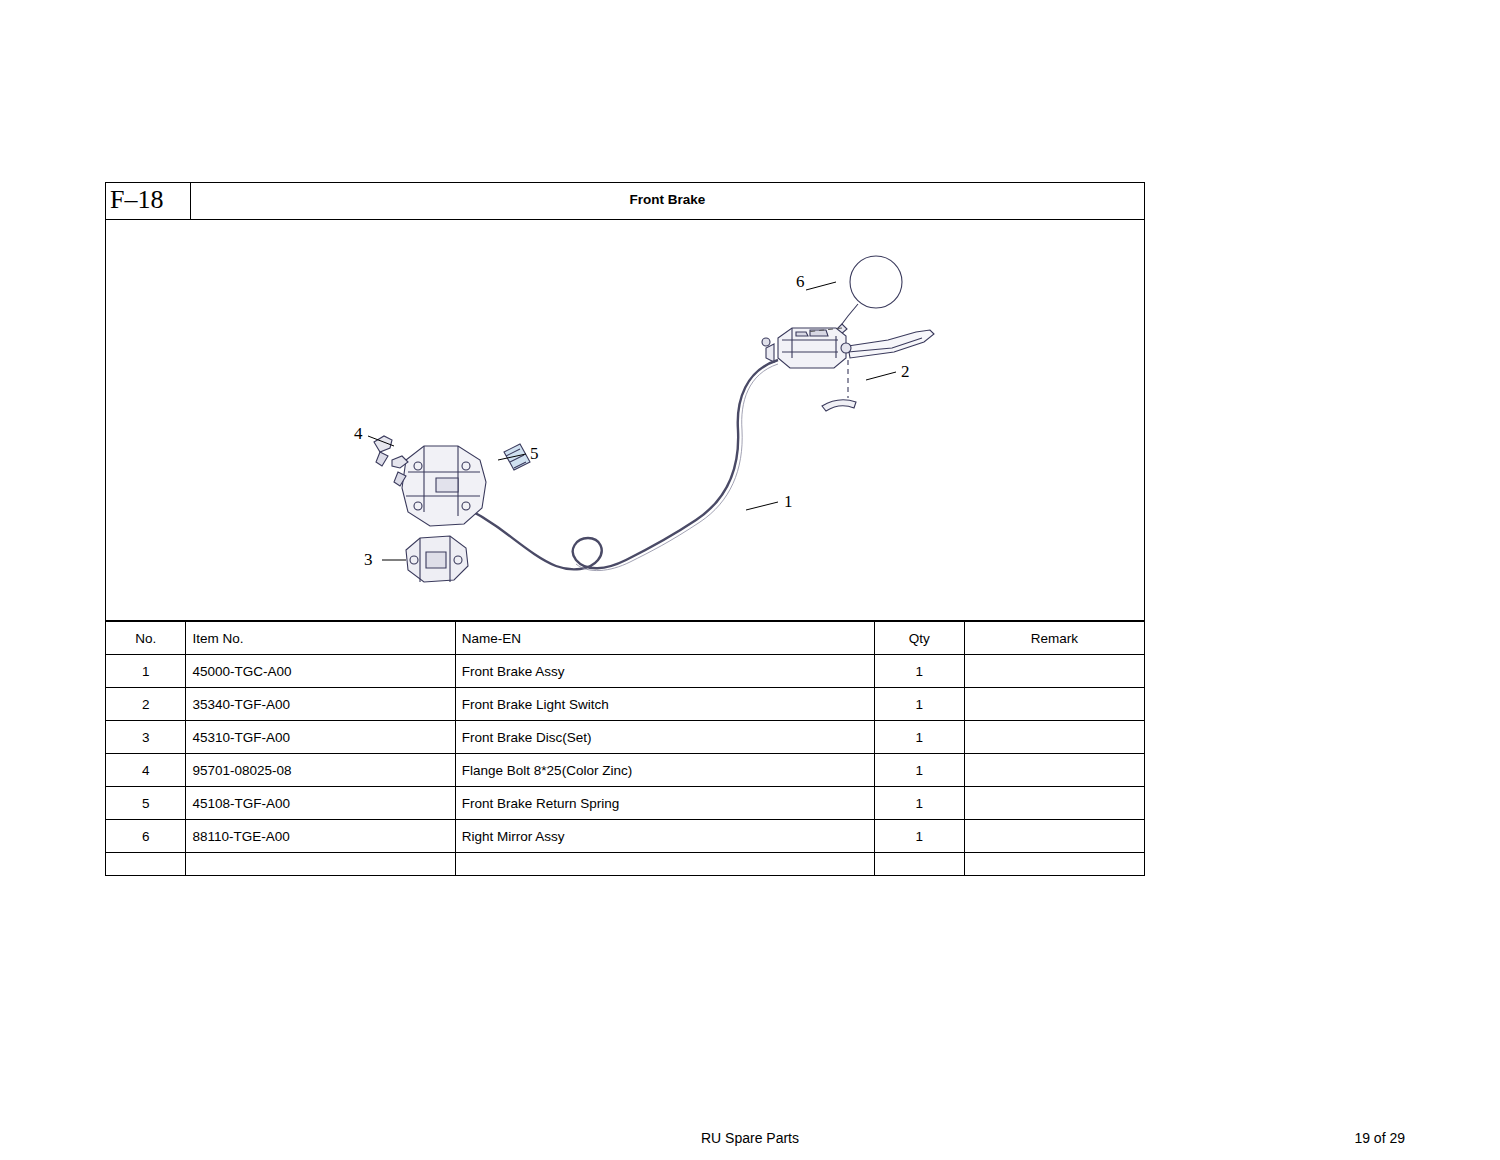F–18
Front Brake
6
2
1
5
4
3
| No. | Item No. | Name-EN | Qty | Remark |
| --- | --- | --- | --- | --- |
| 1 | 45000-TGC-A00 | Front Brake Assy | 1 | |
| 2 | 35340-TGF-A00 | Front Brake Light Switch | 1 | |
| 3 | 45310-TGF-A00 | Front Brake Disc(Set) | 1 | |
| 4 | 95701-08025-08 | Flange Bolt 8*25(Color Zinc) | 1 | |
| 5 | 45108-TGF-A00 | Front Brake Return Spring | 1 | |
| 6 | 88110-TGE-A00 | Right Mirror Assy | 1 | |
RU Spare Parts
19 of 29